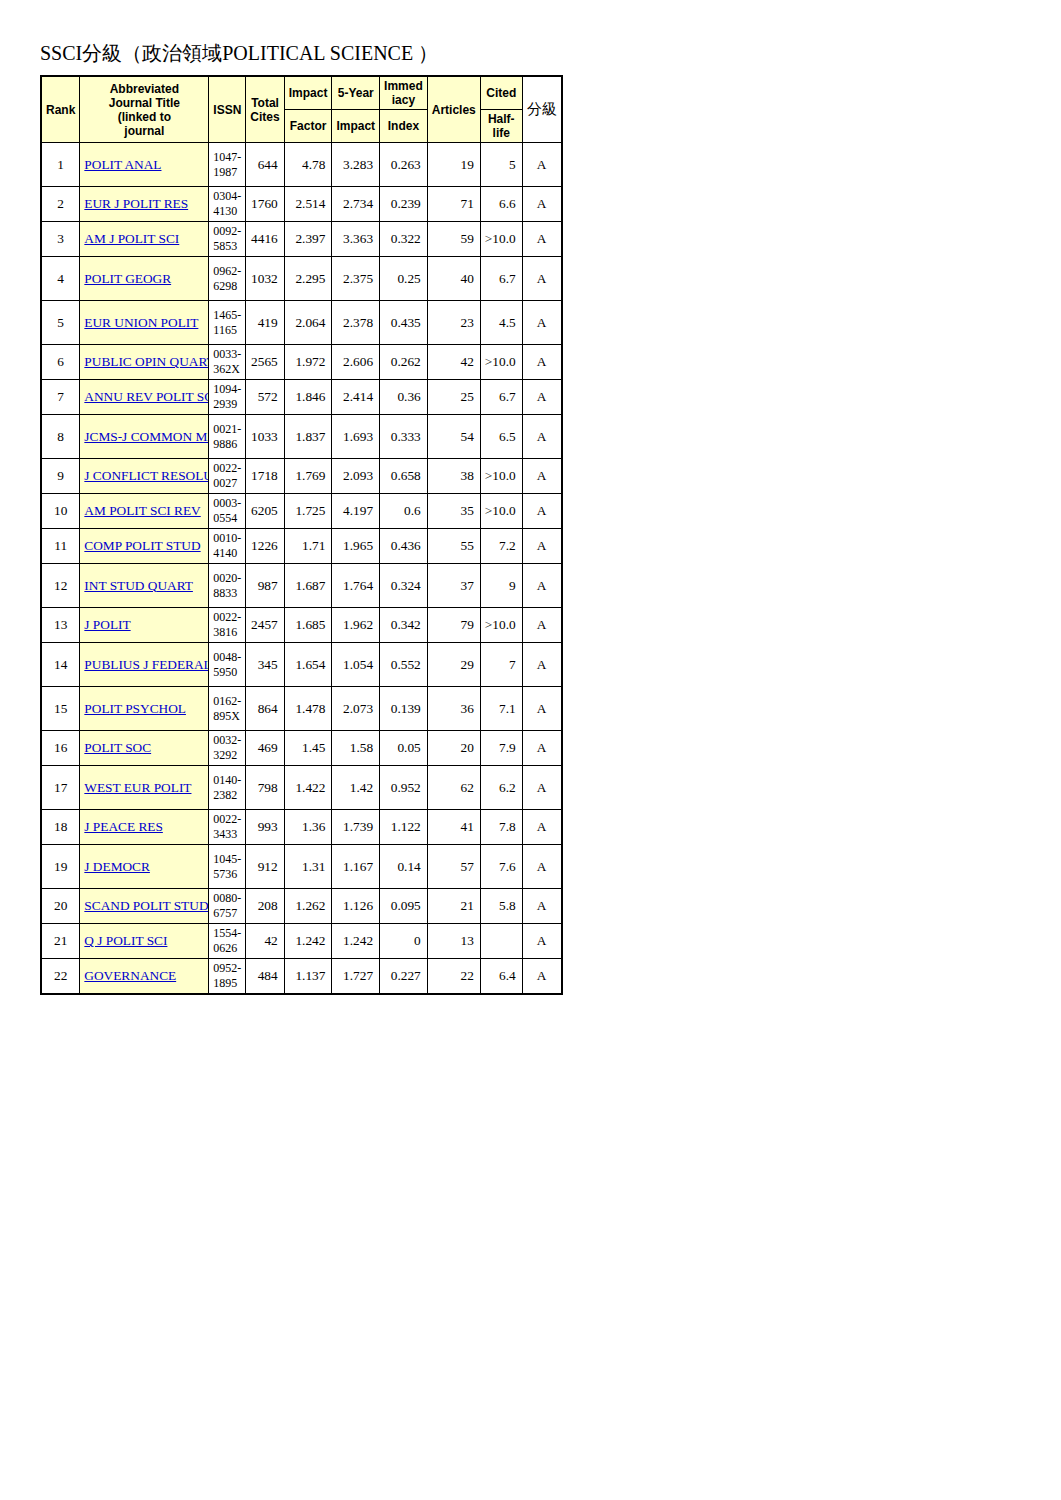SSCI分級（政治領域POLITICAL SCIENCE ）
| Rank | Abbreviated Journal Title (linked to journal | ISSN | Total Cites | Impact | 5-Year | Immed iacy | Articles | Cited | 分級 |
| --- | --- | --- | --- | --- | --- | --- | --- | --- | --- |
| Factor | Impact | Index | Half- life |
| 1 | POLIT ANAL | 1047- 1987 | 644 | 4.78 | 3.283 | 0.263 | 19 | 5 | A |
| 2 | EUR J POLIT RES | 0304- 4130 | 1760 | 2.514 | 2.734 | 0.239 | 71 | 6.6 | A |
| 3 | AM J POLIT SCI | 0092- 5853 | 4416 | 2.397 | 3.363 | 0.322 | 59 | >10.0 | A |
| 4 | POLIT GEOGR | 0962- 6298 | 1032 | 2.295 | 2.375 | 0.25 | 40 | 6.7 | A |
| 5 | EUR UNION POLIT | 1465- 1165 | 419 | 2.064 | 2.378 | 0.435 | 23 | 4.5 | A |
| 6 | PUBLIC OPIN QUART | 0033- 362X | 2565 | 1.972 | 2.606 | 0.262 | 42 | >10.0 | A |
| 7 | ANNU REV POLIT SCI | 1094- 2939 | 572 | 1.846 | 2.414 | 0.36 | 25 | 6.7 | A |
| 8 | JCMS-J COMMON MARK | 0021- 9886 | 1033 | 1.837 | 1.693 | 0.333 | 54 | 6.5 | A |
| 9 | J CONFLICT RESOLUT | 0022- 0027 | 1718 | 1.769 | 2.093 | 0.658 | 38 | >10.0 | A |
| 10 | AM POLIT SCI REV | 0003- 0554 | 6205 | 1.725 | 4.197 | 0.6 | 35 | >10.0 | A |
| 11 | COMP POLIT STUD | 0010- 4140 | 1226 | 1.71 | 1.965 | 0.436 | 55 | 7.2 | A |
| 12 | INT STUD QUART | 0020- 8833 | 987 | 1.687 | 1.764 | 0.324 | 37 | 9 | A |
| 13 | J POLIT | 0022- 3816 | 2457 | 1.685 | 1.962 | 0.342 | 79 | >10.0 | A |
| 14 | PUBLIUS J FEDERALISM | 0048- 5950 | 345 | 1.654 | 1.054 | 0.552 | 29 | 7 | A |
| 15 | POLIT PSYCHOL | 0162- 895X | 864 | 1.478 | 2.073 | 0.139 | 36 | 7.1 | A |
| 16 | POLIT SOC | 0032- 3292 | 469 | 1.45 | 1.58 | 0.05 | 20 | 7.9 | A |
| 17 | WEST EUR POLIT | 0140- 2382 | 798 | 1.422 | 1.42 | 0.952 | 62 | 6.2 | A |
| 18 | J PEACE RES | 0022- 3433 | 993 | 1.36 | 1.739 | 1.122 | 41 | 7.8 | A |
| 19 | J DEMOCR | 1045- 5736 | 912 | 1.31 | 1.167 | 0.14 | 57 | 7.6 | A |
| 20 | SCAND POLIT STUD | 0080- 6757 | 208 | 1.262 | 1.126 | 0.095 | 21 | 5.8 | A |
| 21 | Q J POLIT SCI | 1554- 0626 | 42 | 1.242 | 1.242 | 0 | 13 | | A |
| 22 | GOVERNANCE | 0952- 1895 | 484 | 1.137 | 1.727 | 0.227 | 22 | 6.4 | A |